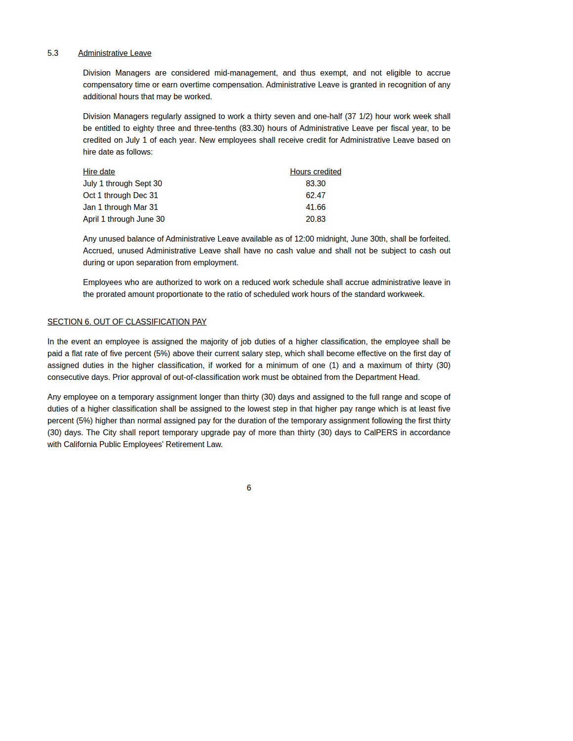5.3 Administrative Leave
Division Managers are considered mid-management, and thus exempt, and not eligible to accrue compensatory time or earn overtime compensation. Administrative Leave is granted in recognition of any additional hours that may be worked.
Division Managers regularly assigned to work a thirty seven and one-half (37 1/2) hour work week shall be entitled to eighty three and three-tenths (83.30) hours of Administrative Leave per fiscal year, to be credited on July 1 of each year. New employees shall receive credit for Administrative Leave based on hire date as follows:
| Hire date | Hours credited |
| --- | --- |
| July 1 through Sept 30 | 83.30 |
| Oct 1 through Dec 31 | 62.47 |
| Jan 1 through Mar 31 | 41.66 |
| April 1 through June 30 | 20.83 |
Any unused balance of Administrative Leave available as of 12:00 midnight, June 30th, shall be forfeited. Accrued, unused Administrative Leave shall have no cash value and shall not be subject to cash out during or upon separation from employment.
Employees who are authorized to work on a reduced work schedule shall accrue administrative leave in the prorated amount proportionate to the ratio of scheduled work hours of the standard workweek.
SECTION 6. OUT OF CLASSIFICATION PAY
In the event an employee is assigned the majority of job duties of a higher classification, the employee shall be paid a flat rate of five percent (5%) above their current salary step, which shall become effective on the first day of assigned duties in the higher classification, if worked for a minimum of one (1) and a maximum of thirty (30) consecutive days. Prior approval of out-of-classification work must be obtained from the Department Head.
Any employee on a temporary assignment longer than thirty (30) days and assigned to the full range and scope of duties of a higher classification shall be assigned to the lowest step in that higher pay range which is at least five percent (5%) higher than normal assigned pay for the duration of the temporary assignment following the first thirty (30) days. The City shall report temporary upgrade pay of more than thirty (30) days to CalPERS in accordance with California Public Employees' Retirement Law.
6